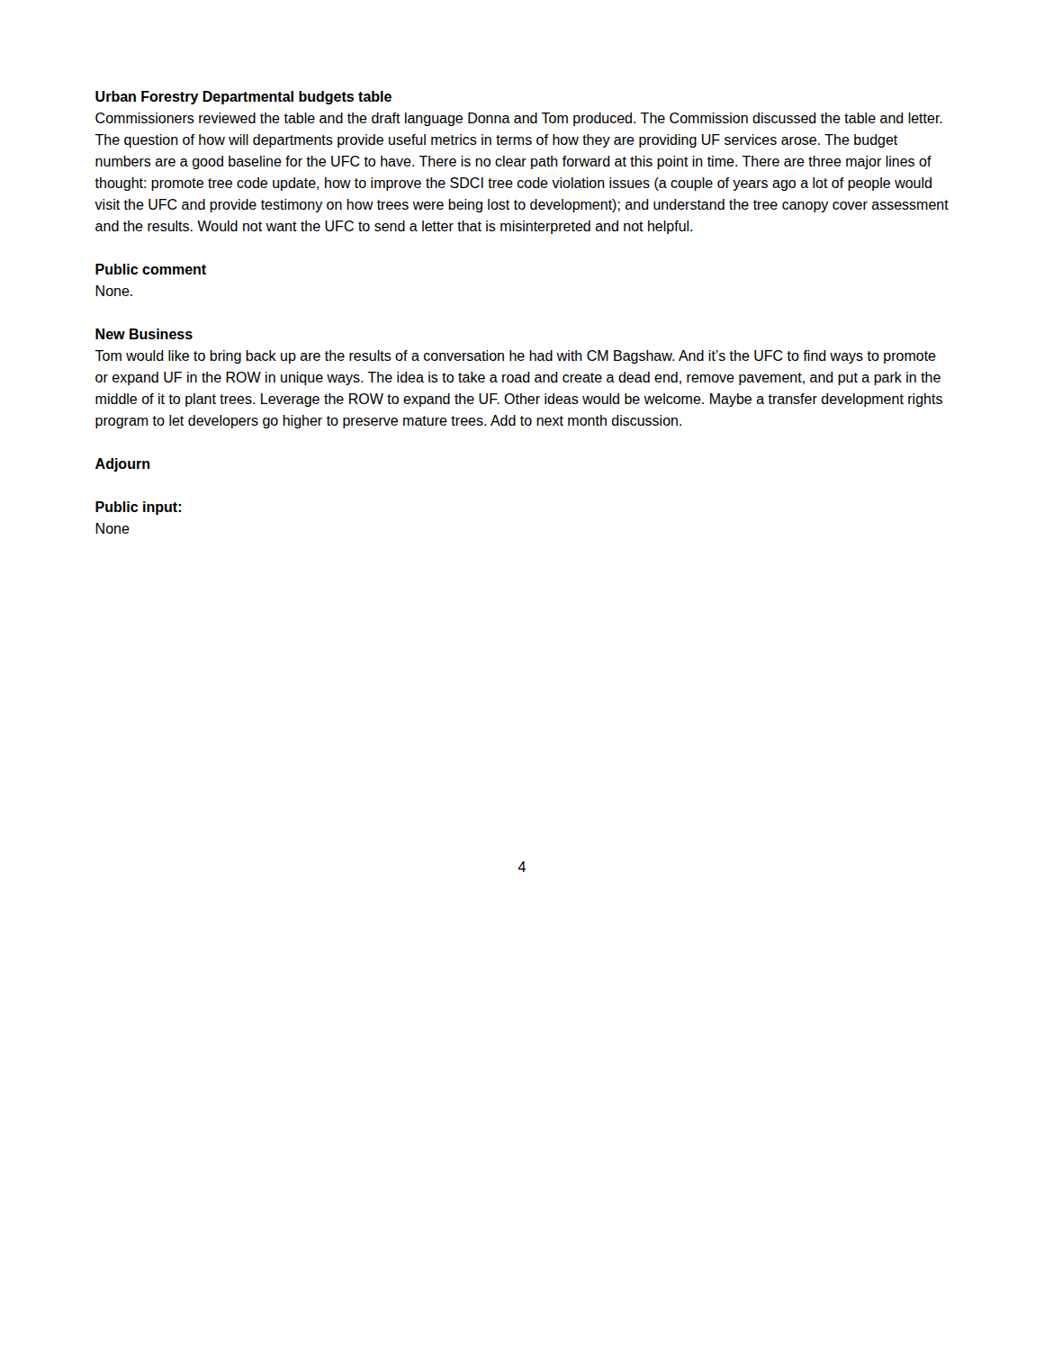Urban Forestry Departmental budgets table
Commissioners reviewed the table and the draft language Donna and Tom produced. The Commission discussed the table and letter. The question of how will departments provide useful metrics in terms of how they are providing UF services arose. The budget numbers are a good baseline for the UFC to have. There is no clear path forward at this point in time. There are three major lines of thought: promote tree code update, how to improve the SDCI tree code violation issues (a couple of years ago a lot of people would visit the UFC and provide testimony on how trees were being lost to development); and understand the tree canopy cover assessment and the results. Would not want the UFC to send a letter that is misinterpreted and not helpful.
Public comment
None.
New Business
Tom would like to bring back up are the results of a conversation he had with CM Bagshaw. And it’s the UFC to find ways to promote or expand UF in the ROW in unique ways. The idea is to take a road and create a dead end, remove pavement, and put a park in the middle of it to plant trees. Leverage the ROW to expand the UF. Other ideas would be welcome. Maybe a transfer development rights program to let developers go higher to preserve mature trees. Add to next month discussion.
Adjourn
Public input:
None
4